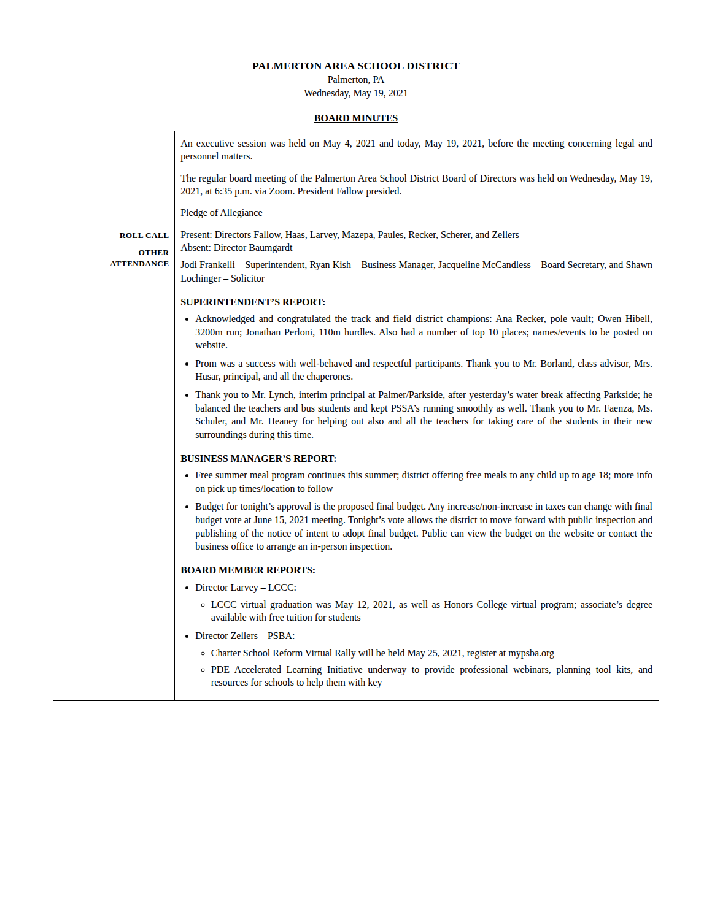PALMERTON AREA SCHOOL DISTRICT
Palmerton, PA
Wednesday, May 19, 2021
BOARD MINUTES
| ROLL CALL OTHER ATTENDANCE | An executive session was held on May 4, 2021 and today, May 19, 2021, before the meeting concerning legal and personnel matters. The regular board meeting of the Palmerton Area School District Board of Directors was held on Wednesday, May 19, 2021, at 6:35 p.m. via Zoom. President Fallow presided. Pledge of Allegiance Present: Directors Fallow, Haas, Larvey, Mazepa, Paules, Recker, Scherer, and Zellers Absent: Director Baumgardt Jodi Frankelli – Superintendent, Ryan Kish – Business Manager, Jacqueline McCandless – Board Secretary, and Shawn Lochinger – Solicitor SUPERINTENDENT’S REPORT: Acknowledged and congratulated the track and field district champions: Ana Recker, pole vault; Owen Hibell, 3200m run; Jonathan Perloni, 110m hurdles. Also had a number of top 10 places; names/events to be posted on website. Prom was a success with well-behaved and respectful participants. Thank you to Mr. Borland, class advisor, Mrs. Husar, principal, and all the chaperones. Thank you to Mr. Lynch, interim principal at Palmer/Parkside, after yesterday’s water break affecting Parkside; he balanced the teachers and bus students and kept PSSA’s running smoothly as well. Thank you to Mr. Faenza, Ms. Schuler, and Mr. Heaney for helping out also and all the teachers for taking care of the students in their new surroundings during this time. BUSINESS MANAGER’S REPORT: Free summer meal program continues this summer; district offering free meals to any child up to age 18; more info on pick up times/location to follow Budget for tonight’s approval is the proposed final budget. Any increase/non-increase in taxes can change with final budget vote at June 15, 2021 meeting. Tonight’s vote allows the district to move forward with public inspection and publishing of the notice of intent to adopt final budget. Public can view the budget on the website or contact the business office to arrange an in-person inspection. BOARD MEMBER REPORTS: Director Larvey – LCCC: LCCC virtual graduation was May 12, 2021, as well as Honors College virtual program; associate’s degree available with free tuition for students Director Zellers – PSBA: Charter School Reform Virtual Rally will be held May 25, 2021, register at mypsba.org PDE Accelerated Learning Initiative underway to provide professional webinars, planning tool kits, and resources for schools to help them with key |